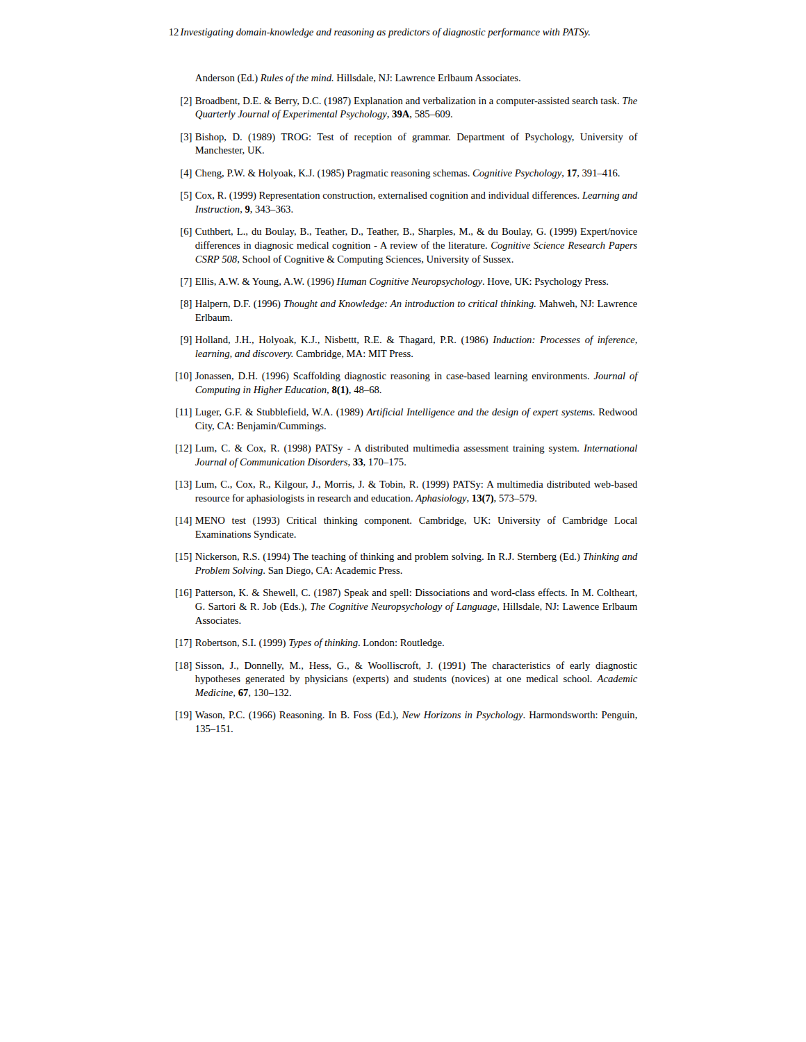12 Investigating domain-knowledge and reasoning as predictors of diagnostic performance with PATSy.
Anderson (Ed.) Rules of the mind. Hillsdale, NJ: Lawrence Erlbaum Associates.
[2] Broadbent, D.E. & Berry, D.C. (1987) Explanation and verbalization in a computer-assisted search task. The Quarterly Journal of Experimental Psychology, 39A, 585–609.
[3] Bishop, D. (1989) TROG: Test of reception of grammar. Department of Psychology, University of Manchester, UK.
[4] Cheng, P.W. & Holyoak, K.J. (1985) Pragmatic reasoning schemas. Cognitive Psychology, 17, 391–416.
[5] Cox, R. (1999) Representation construction, externalised cognition and individual differences. Learning and Instruction, 9, 343–363.
[6] Cuthbert, L., du Boulay, B., Teather, D., Teather, B., Sharples, M., & du Boulay, G. (1999) Expert/novice differences in diagnosic medical cognition - A review of the literature. Cognitive Science Research Papers CSRP 508, School of Cognitive & Computing Sciences, University of Sussex.
[7] Ellis, A.W. & Young, A.W. (1996) Human Cognitive Neuropsychology. Hove, UK: Psychology Press.
[8] Halpern, D.F. (1996) Thought and Knowledge: An introduction to critical thinking. Mahweh, NJ: Lawrence Erlbaum.
[9] Holland, J.H., Holyoak, K.J., Nisbettt, R.E. & Thagard, P.R. (1986) Induction: Processes of inference, learning, and discovery. Cambridge, MA: MIT Press.
[10] Jonassen, D.H. (1996) Scaffolding diagnostic reasoning in case-based learning environments. Journal of Computing in Higher Education, 8(1), 48–68.
[11] Luger, G.F. & Stubblefield, W.A. (1989) Artificial Intelligence and the design of expert systems. Redwood City, CA: Benjamin/Cummings.
[12] Lum, C. & Cox, R. (1998) PATSy - A distributed multimedia assessment training system. International Journal of Communication Disorders, 33, 170–175.
[13] Lum, C., Cox, R., Kilgour, J., Morris, J. & Tobin, R. (1999) PATSy: A multimedia distributed web-based resource for aphasiologists in research and education. Aphasiology, 13(7), 573–579.
[14] MENO test (1993) Critical thinking component. Cambridge, UK: University of Cambridge Local Examinations Syndicate.
[15] Nickerson, R.S. (1994) The teaching of thinking and problem solving. In R.J. Sternberg (Ed.) Thinking and Problem Solving. San Diego, CA: Academic Press.
[16] Patterson, K. & Shewell, C. (1987) Speak and spell: Dissociations and word-class effects. In M. Coltheart, G. Sartori & R. Job (Eds.), The Cognitive Neuropsychology of Language, Hillsdale, NJ: Lawence Erlbaum Associates.
[17] Robertson, S.I. (1999) Types of thinking. London: Routledge.
[18] Sisson, J., Donnelly, M., Hess, G., & Woolliscroft, J. (1991) The characteristics of early diagnostic hypotheses generated by physicians (experts) and students (novices) at one medical school. Academic Medicine, 67, 130–132.
[19] Wason, P.C. (1966) Reasoning. In B. Foss (Ed.), New Horizons in Psychology. Harmondsworth: Penguin, 135–151.